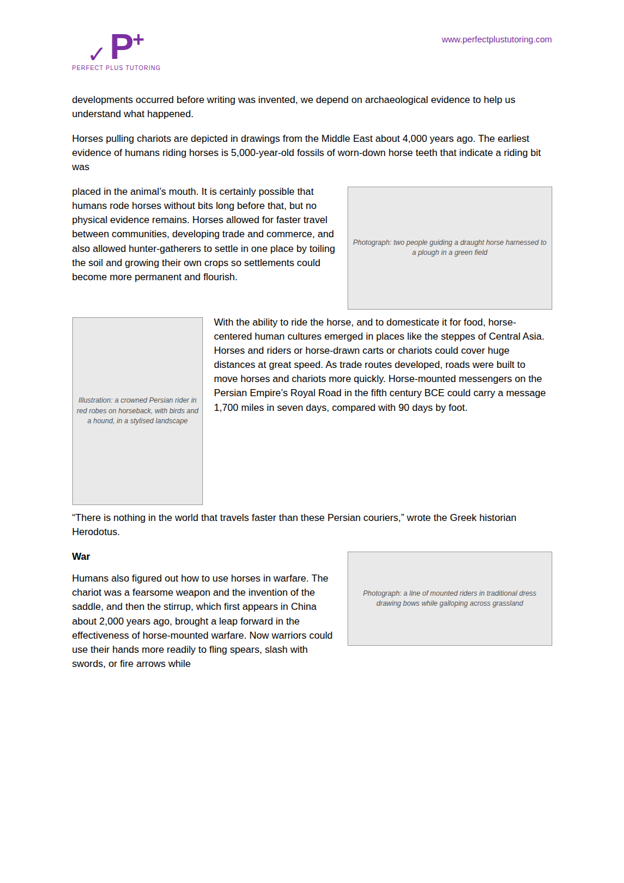✓P+
PERFECT PLUS TUTORING
www.perfectplustutoring.com
developments occurred before writing was invented, we depend on archaeological evidence to help us understand what happened.
Horses pulling chariots are depicted in drawings from the Middle East about 4,000 years ago. The earliest evidence of humans riding horses is 5,000-year-old fossils of worn-down horse teeth that indicate a riding bit was
Photograph: two people guiding a draught horse harnessed to a plough in a green field
placed in the animal’s mouth. It is certainly possible that humans rode horses without bits long before that, but no physical evidence remains. Horses allowed for faster travel between communities, developing trade and commerce, and also allowed hunter-gatherers to settle in one place by toiling the soil and growing their own crops so settlements could become more permanent and flourish.
Illustration: a crowned Persian rider in red robes on horseback, with birds and a hound, in a stylised landscape
With the ability to ride the horse, and to domesticate it for food, horse-centered human cultures emerged in places like the steppes of Central Asia. Horses and riders or horse-drawn carts or chariots could cover huge distances at great speed. As trade routes developed, roads were built to move horses and chariots more quickly. Horse-mounted messengers on the Persian Empire’s Royal Road in the fifth century BCE could carry a message 1,700 miles in seven days, compared with 90 days by foot.
“There is nothing in the world that travels faster than these Persian couriers,” wrote the Greek historian Herodotus.
Photograph: a line of mounted riders in traditional dress drawing bows while galloping across grassland
War
Humans also figured out how to use horses in warfare. The chariot was a fearsome weapon and the invention of the saddle, and then the stirrup, which first appears in China about 2,000 years ago, brought a leap forward in the effectiveness of horse-mounted warfare. Now warriors could use their hands more readily to fling spears, slash with swords, or fire arrows while